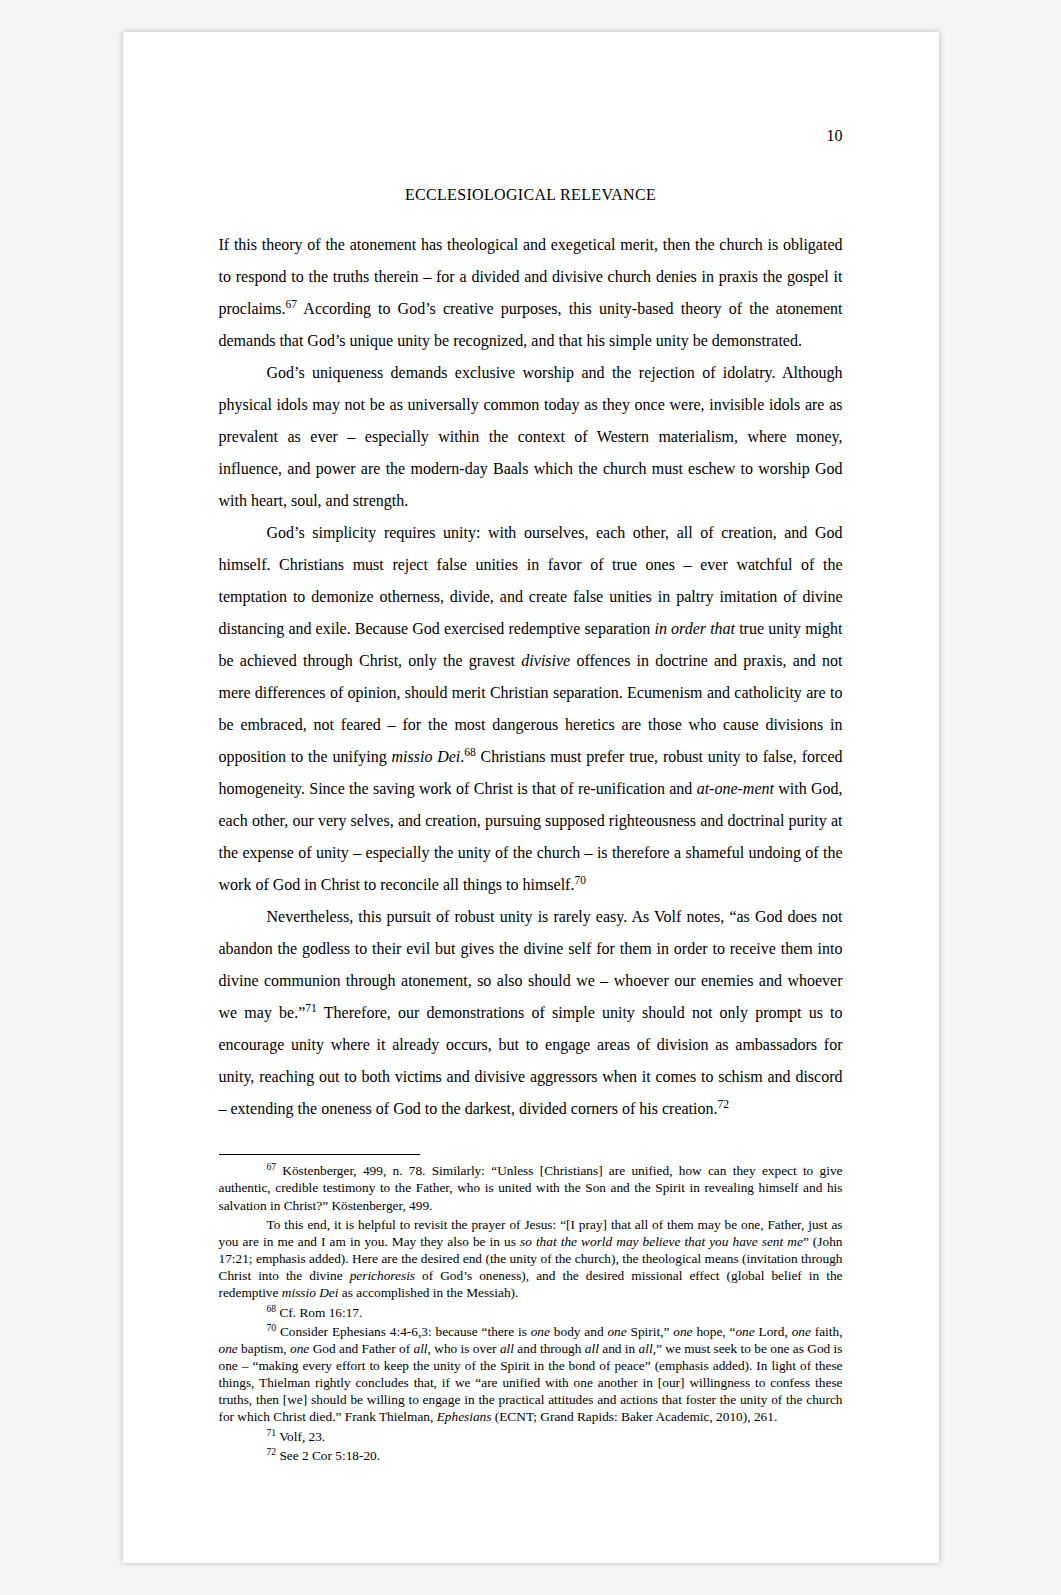10
Ecclesiological Relevance
If this theory of the atonement has theological and exegetical merit, then the church is obligated to respond to the truths therein – for a divided and divisive church denies in praxis the gospel it proclaims.67 According to God’s creative purposes, this unity-based theory of the atonement demands that God’s unique unity be recognized, and that his simple unity be demonstrated.
God’s uniqueness demands exclusive worship and the rejection of idolatry. Although physical idols may not be as universally common today as they once were, invisible idols are as prevalent as ever – especially within the context of Western materialism, where money, influence, and power are the modern-day Baals which the church must eschew to worship God with heart, soul, and strength.
God’s simplicity requires unity: with ourselves, each other, all of creation, and God himself. Christians must reject false unities in favor of true ones – ever watchful of the temptation to demonize otherness, divide, and create false unities in paltry imitation of divine distancing and exile. Because God exercised redemptive separation in order that true unity might be achieved through Christ, only the gravest divisive offences in doctrine and praxis, and not mere differences of opinion, should merit Christian separation. Ecumenism and catholicity are to be embraced, not feared – for the most dangerous heretics are those who cause divisions in opposition to the unifying missio Dei.68 Christians must prefer true, robust unity to false, forced homogeneity. Since the saving work of Christ is that of re-unification and at-one-ment with God, each other, our very selves, and creation, pursuing supposed righteousness and doctrinal purity at the expense of unity – especially the unity of the church – is therefore a shameful undoing of the work of God in Christ to reconcile all things to himself.70
Nevertheless, this pursuit of robust unity is rarely easy. As Volf notes, “as God does not abandon the godless to their evil but gives the divine self for them in order to receive them into divine communion through atonement, so also should we – whoever our enemies and whoever we may be.”71 Therefore, our demonstrations of simple unity should not only prompt us to encourage unity where it already occurs, but to engage areas of division as ambassadors for unity, reaching out to both victims and divisive aggressors when it comes to schism and discord – extending the oneness of God to the darkest, divided corners of his creation.72
67 Köstenberger, 499, n. 78. Similarly: “Unless [Christians] are unified, how can they expect to give authentic, credible testimony to the Father, who is united with the Son and the Spirit in revealing himself and his salvation in Christ?” Köstenberger, 499.
To this end, it is helpful to revisit the prayer of Jesus: “[I pray] that all of them may be one, Father, just as you are in me and I am in you. May they also be in us so that the world may believe that you have sent me” (John 17:21; emphasis added). Here are the desired end (the unity of the church), the theological means (invitation through Christ into the divine perichoresis of God’s oneness), and the desired missional effect (global belief in the redemptive missio Dei as accomplished in the Messiah).
68 Cf. Rom 16:17.
70 Consider Ephesians 4:4-6,3: because “there is one body and one Spirit,” one hope, “one Lord, one faith, one baptism, one God and Father of all, who is over all and through all and in all,” we must seek to be one as God is one – “making every effort to keep the unity of the Spirit in the bond of peace” (emphasis added). In light of these things, Thielman rightly concludes that, if we “are unified with one another in [our] willingness to confess these truths, then [we] should be willing to engage in the practical attitudes and actions that foster the unity of the church for which Christ died.” Frank Thielman, Ephesians (ECNT; Grand Rapids: Baker Academic, 2010), 261.
71 Volf, 23.
72 See 2 Cor 5:18-20.